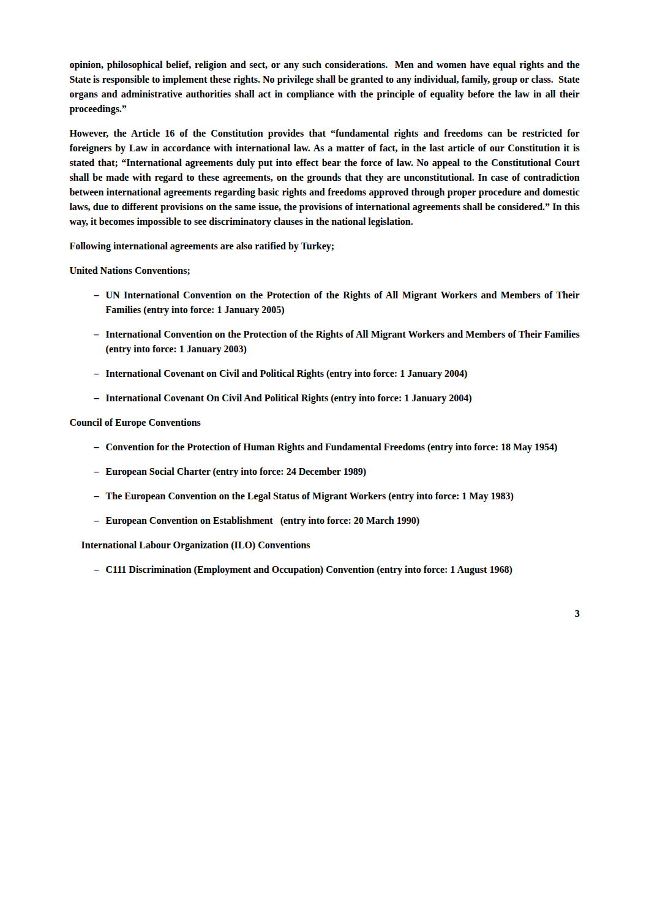opinion, philosophical belief, religion and sect, or any such considerations. Men and women have equal rights and the State is responsible to implement these rights. No privilege shall be granted to any individual, family, group or class. State organs and administrative authorities shall act in compliance with the principle of equality before the law in all their proceedings.”
However, the Article 16 of the Constitution provides that “fundamental rights and freedoms can be restricted for foreigners by Law in accordance with international law. As a matter of fact, in the last article of our Constitution it is stated that; “International agreements duly put into effect bear the force of law. No appeal to the Constitutional Court shall be made with regard to these agreements, on the grounds that they are unconstitutional. In case of contradiction between international agreements regarding basic rights and freedoms approved through proper procedure and domestic laws, due to different provisions on the same issue, the provisions of international agreements shall be considered.” In this way, it becomes impossible to see discriminatory clauses in the national legislation.
Following international agreements are also ratified by Turkey;
United Nations Conventions;
UN International Convention on the Protection of the Rights of All Migrant Workers and Members of Their Families (entry into force: 1 January 2005)
International Convention on the Protection of the Rights of All Migrant Workers and Members of Their Families (entry into force: 1 January 2003)
International Covenant on Civil and Political Rights (entry into force: 1 January 2004)
International Covenant On Civil And Political Rights (entry into force: 1 January 2004)
Council of Europe Conventions
Convention for the Protection of Human Rights and Fundamental Freedoms (entry into force: 18 May 1954)
European Social Charter (entry into force: 24 December 1989)
The European Convention on the Legal Status of Migrant Workers (entry into force: 1 May 1983)
European Convention on Establishment (entry into force: 20 March 1990)
International Labour Organization (ILO) Conventions
C111 Discrimination (Employment and Occupation) Convention (entry into force: 1 August 1968)
3